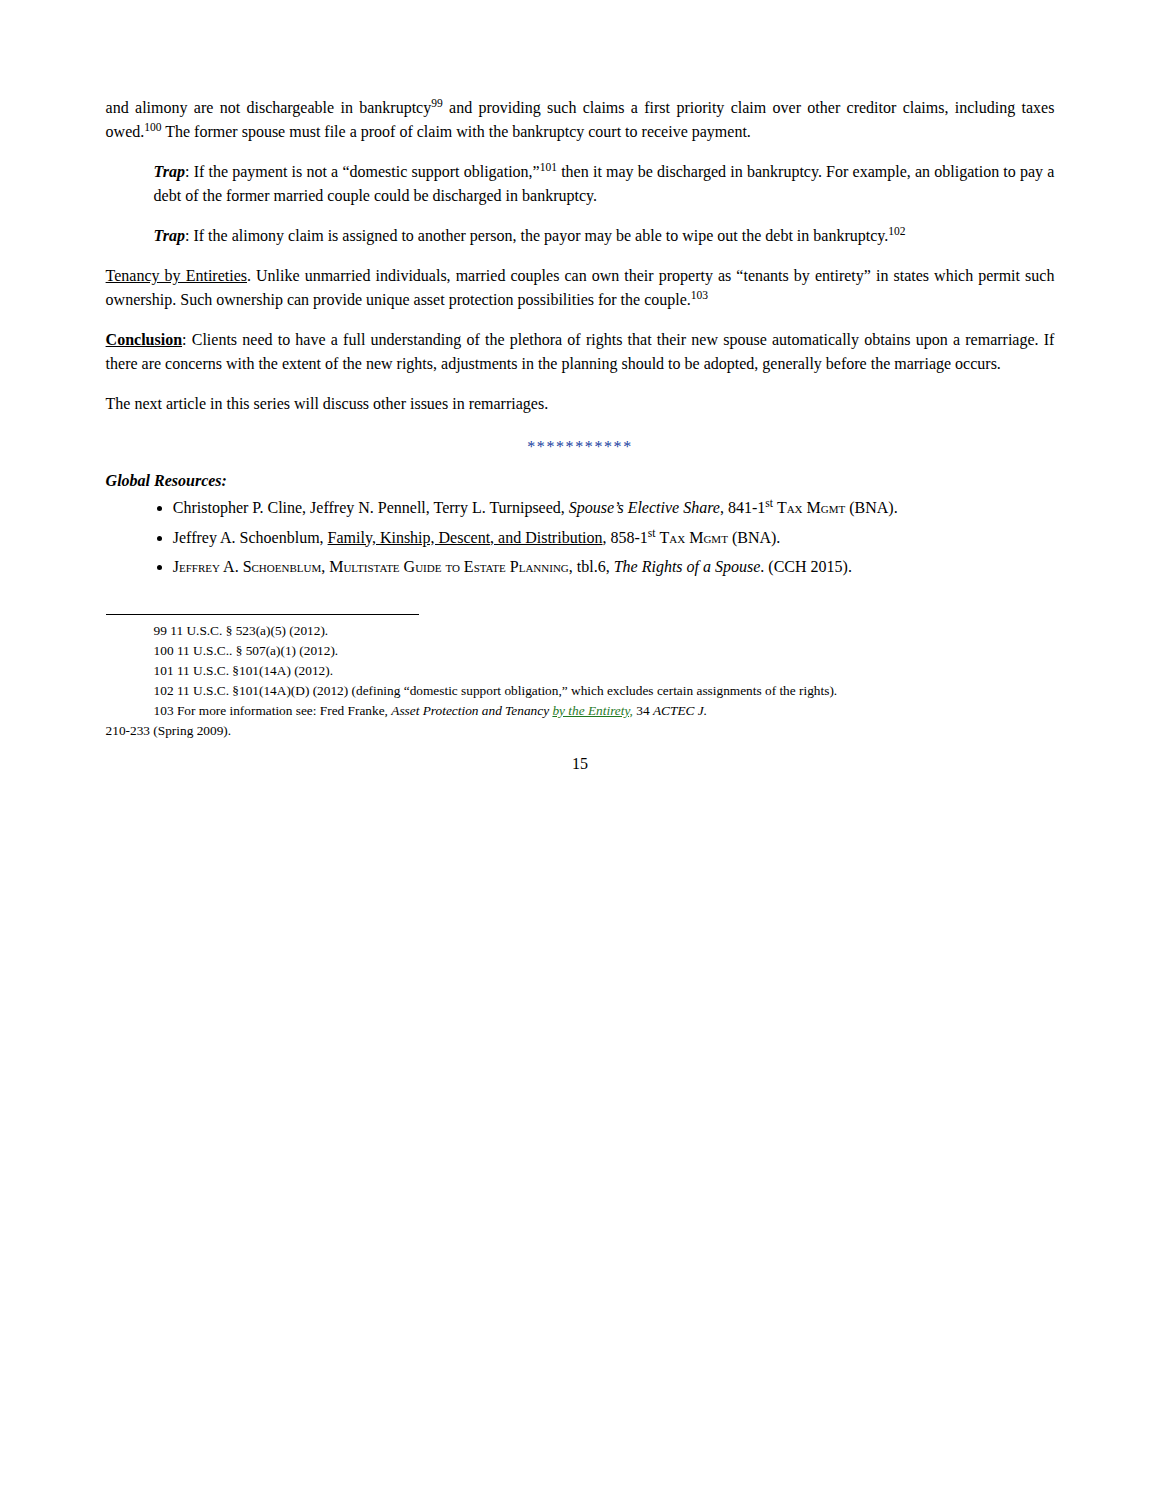and alimony are not dischargeable in bankruptcy99 and providing such claims a first priority claim over other creditor claims, including taxes owed.100 The former spouse must file a proof of claim with the bankruptcy court to receive payment.
Trap: If the payment is not a “domestic support obligation,”101 then it may be discharged in bankruptcy. For example, an obligation to pay a debt of the former married couple could be discharged in bankruptcy.
Trap: If the alimony claim is assigned to another person, the payor may be able to wipe out the debt in bankruptcy.102
Tenancy by Entireties. Unlike unmarried individuals, married couples can own their property as “tenants by entirety” in states which permit such ownership. Such ownership can provide unique asset protection possibilities for the couple.103
Conclusion: Clients need to have a full understanding of the plethora of rights that their new spouse automatically obtains upon a remarriage. If there are concerns with the extent of the new rights, adjustments in the planning should to be adopted, generally before the marriage occurs.
The next article in this series will discuss other issues in remarriages.
***********
Global Resources:
Christopher P. Cline, Jeffrey N. Pennell, Terry L. Turnipseed, Spouse’s Elective Share, 841-1st Tax Mgmt (BNA).
Jeffrey A. Schoenblum, Family, Kinship, Descent, and Distribution, 858-1st Tax Mgmt (BNA).
Jeffrey A. Schoenblum, Multistate Guide to Estate Planning, tbl.6, The Rights of a Spouse. (CCH 2015).
99 11 U.S.C. § 523(a)(5) (2012).
100 11 U.S.C.. § 507(a)(1) (2012).
101 11 U.S.C. §101(14A) (2012).
102 11 U.S.C. §101(14A)(D) (2012) (defining “domestic support obligation,” which excludes certain assignments of the rights).
103 For more information see: Fred Franke, Asset Protection and Tenancy by the Entirety, 34 ACTEC J.
210-233 (Spring 2009).
15